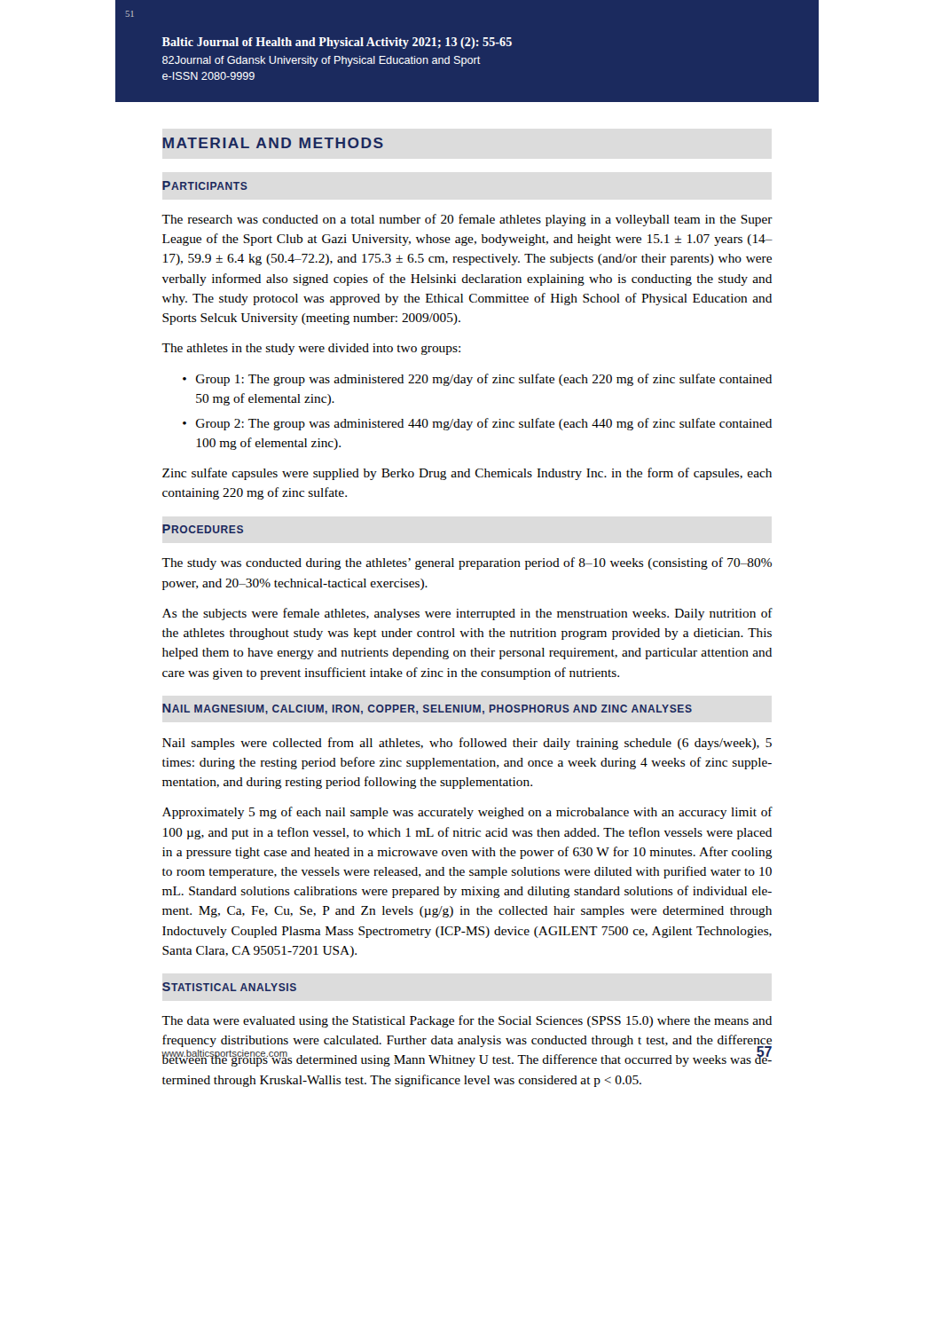51
Baltic Journal of Health and Physical Activity 2021; 13 (2): 55-65
82Journal of Gdansk University of Physical Education and Sport
e-ISSN 2080-9999
MATERIAL AND METHODS
PARTICIPANTS
The research was conducted on a total number of 20 female athletes playing in a volleyball team in the Super League of the Sport Club at Gazi University, whose age, bodyweight, and height were 15.1 ± 1.07 years (14–17), 59.9 ± 6.4 kg (50.4–72.2), and 175.3 ± 6.5 cm, respectively. The subjects (and/or their parents) who were verbally informed also signed copies of the Helsinki declaration explaining who is conducting the study and why. The study protocol was approved by the Ethical Committee of High School of Physical Education and Sports Selcuk University (meeting number: 2009/005).
The athletes in the study were divided into two groups:
Group 1: The group was administered 220 mg/day of zinc sulfate (each 220 mg of zinc sulfate contained 50 mg of elemental zinc).
Group 2: The group was administered 440 mg/day of zinc sulfate (each 440 mg of zinc sulfate contained 100 mg of elemental zinc).
Zinc sulfate capsules were supplied by Berko Drug and Chemicals Industry Inc. in the form of capsules, each containing 220 mg of zinc sulfate.
PROCEDURES
The study was conducted during the athletes’ general preparation period of 8–10 weeks (consisting of 70–80% power, and 20–30% technical-tactical exercises).
As the subjects were female athletes, analyses were interrupted in the menstruation weeks. Daily nutrition of the athletes throughout study was kept under control with the nutrition program provided by a dietician. This helped them to have energy and nutrients depending on their personal requirement, and particular attention and care was given to prevent insufficient intake of zinc in the consumption of nutrients.
NAIL MAGNESIUM, CALCIUM, IRON, COPPER, SELENIUM, PHOSPHORUS AND ZINC ANALYSES
Nail samples were collected from all athletes, who followed their daily training schedule (6 days/week), 5 times: during the resting period before zinc supplementation, and once a week during 4 weeks of zinc supplementation, and during resting period following the supplementation.
Approximately 5 mg of each nail sample was accurately weighed on a microbalance with an accuracy limit of 100 µg, and put in a teflon vessel, to which 1 mL of nitric acid was then added. The teflon vessels were placed in a pressure tight case and heated in a microwave oven with the power of 630 W for 10 minutes. After cooling to room temperature, the vessels were released, and the sample solutions were diluted with purified water to 10 mL. Standard solutions calibrations were prepared by mixing and diluting standard solutions of individual element. Mg, Ca, Fe, Cu, Se, P and Zn levels (µg/g) in the collected hair samples were determined through Indoctuvely Coupled Plasma Mass Spectrometry (ICP-MS) device (AGILENT 7500 ce, Agilent Technologies, Santa Clara, CA 95051-7201 USA).
STATISTICAL ANALYSIS
The data were evaluated using the Statistical Package for the Social Sciences (SPSS 15.0) where the means and frequency distributions were calculated. Further data analysis was conducted through t test, and the difference between the groups was determined using Mann Whitney U test. The difference that occurred by weeks was determined through Kruskal-Wallis test. The significance level was considered at p < 0.05.
www.balticsportscience.com 57